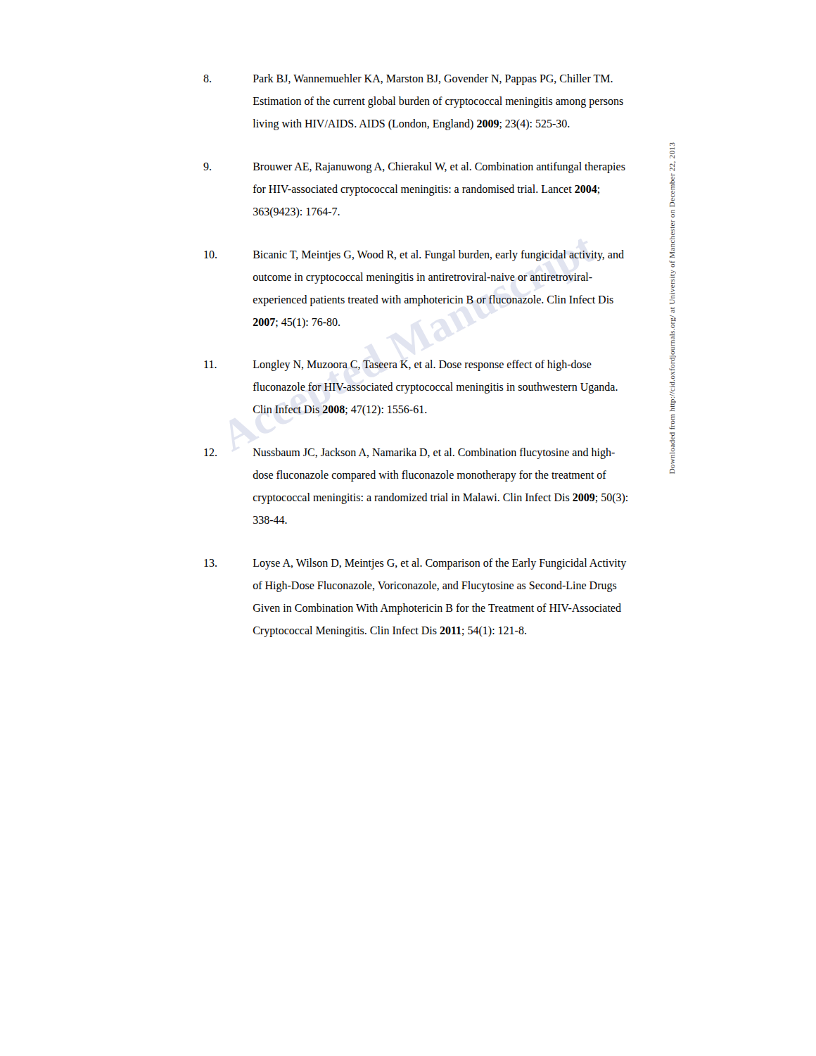Accepted Manuscript
Downloaded from http://cid.oxfordjournals.org/ at University of Manchester on December 22, 2013
Park BJ, Wannemuehler KA, Marston BJ, Govender N, Pappas PG, Chiller TM. Estimation of the current global burden of cryptococcal meningitis among persons living with HIV/AIDS. AIDS (London, England) 2009; 23(4): 525-30.
Brouwer AE, Rajanuwong A, Chierakul W, et al. Combination antifungal therapies for HIV-associated cryptococcal meningitis: a randomised trial. Lancet 2004; 363(9423): 1764-7.
Bicanic T, Meintjes G, Wood R, et al. Fungal burden, early fungicidal activity, and outcome in cryptococcal meningitis in antiretroviral-naive or antiretroviral-experienced patients treated with amphotericin B or fluconazole. Clin Infect Dis 2007; 45(1): 76-80.
Longley N, Muzoora C, Taseera K, et al. Dose response effect of high-dose fluconazole for HIV-associated cryptococcal meningitis in southwestern Uganda. Clin Infect Dis 2008; 47(12): 1556-61.
Nussbaum JC, Jackson A, Namarika D, et al. Combination flucytosine and high-dose fluconazole compared with fluconazole monotherapy for the treatment of cryptococcal meningitis: a randomized trial in Malawi. Clin Infect Dis 2009; 50(3): 338-44.
Loyse A, Wilson D, Meintjes G, et al. Comparison of the Early Fungicidal Activity of High-Dose Fluconazole, Voriconazole, and Flucytosine as Second-Line Drugs Given in Combination With Amphotericin B for the Treatment of HIV-Associated Cryptococcal Meningitis. Clin Infect Dis 2011; 54(1): 121-8.